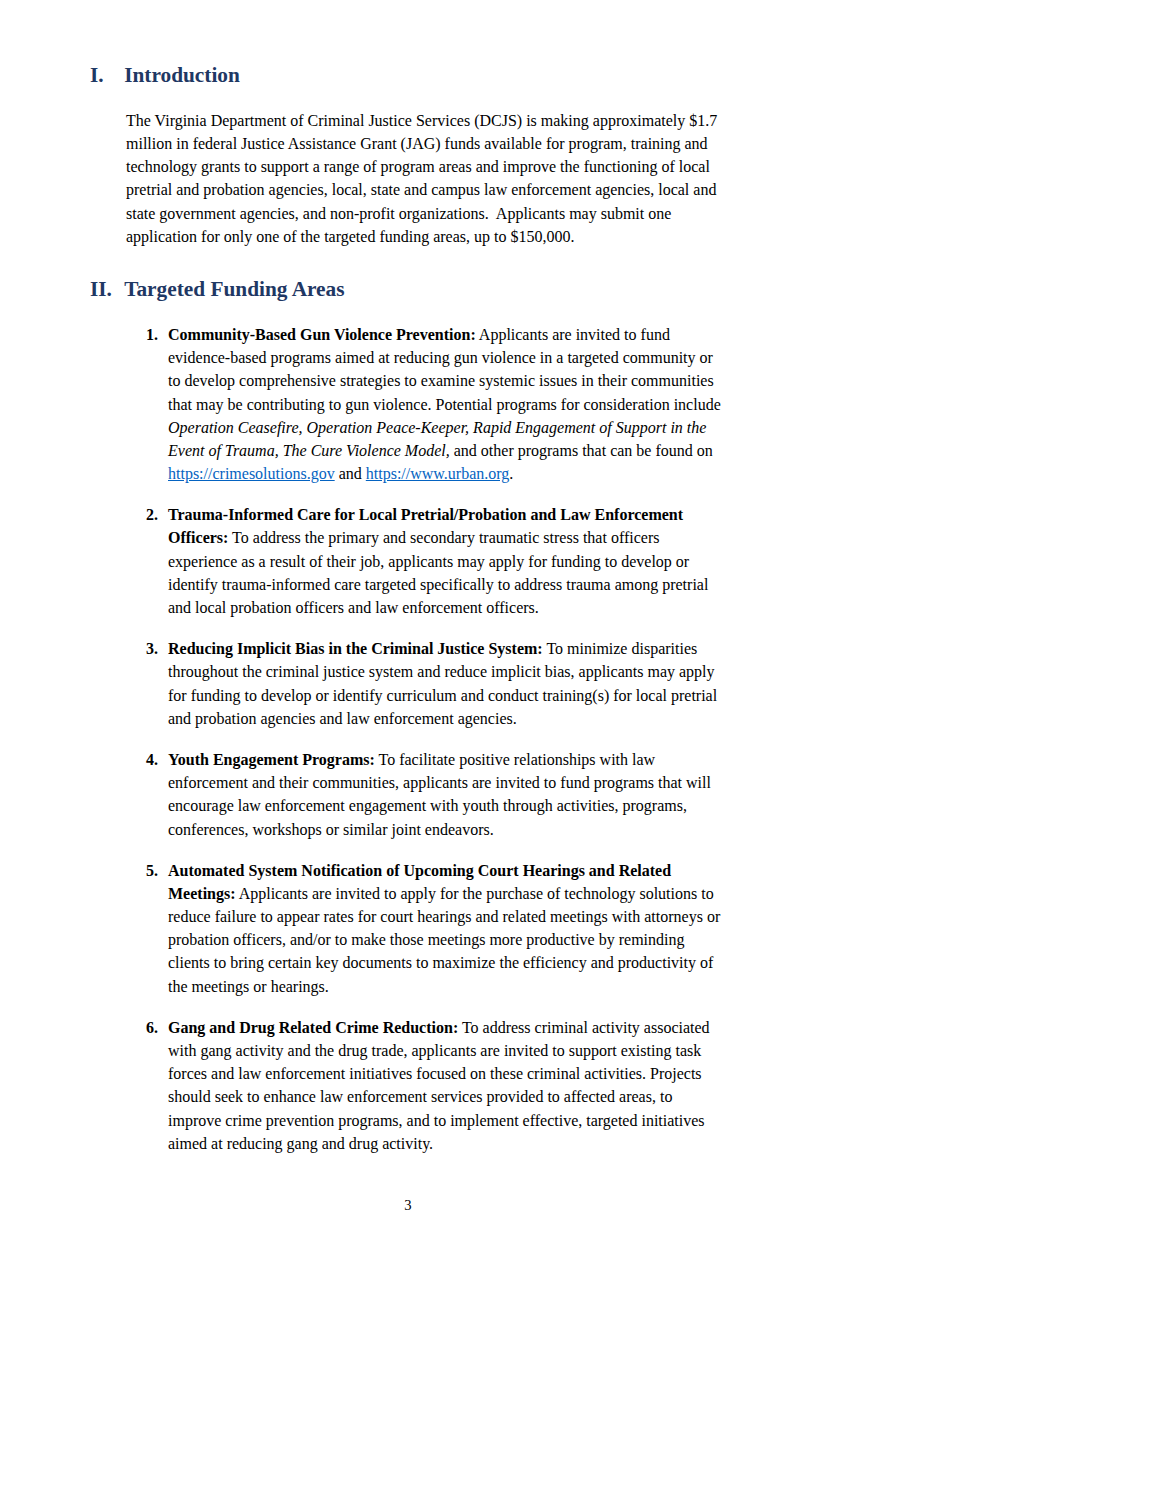I. Introduction
The Virginia Department of Criminal Justice Services (DCJS) is making approximately $1.7 million in federal Justice Assistance Grant (JAG) funds available for program, training and technology grants to support a range of program areas and improve the functioning of local pretrial and probation agencies, local, state and campus law enforcement agencies, local and state government agencies, and non-profit organizations. Applicants may submit one application for only one of the targeted funding areas, up to $150,000.
II. Targeted Funding Areas
Community-Based Gun Violence Prevention: Applicants are invited to fund evidence-based programs aimed at reducing gun violence in a targeted community or to develop comprehensive strategies to examine systemic issues in their communities that may be contributing to gun violence. Potential programs for consideration include Operation Ceasefire, Operation Peace-Keeper, Rapid Engagement of Support in the Event of Trauma, The Cure Violence Model, and other programs that can be found on https://crimesolutions.gov and https://www.urban.org.
Trauma-Informed Care for Local Pretrial/Probation and Law Enforcement Officers: To address the primary and secondary traumatic stress that officers experience as a result of their job, applicants may apply for funding to develop or identify trauma-informed care targeted specifically to address trauma among pretrial and local probation officers and law enforcement officers.
Reducing Implicit Bias in the Criminal Justice System: To minimize disparities throughout the criminal justice system and reduce implicit bias, applicants may apply for funding to develop or identify curriculum and conduct training(s) for local pretrial and probation agencies and law enforcement agencies.
Youth Engagement Programs: To facilitate positive relationships with law enforcement and their communities, applicants are invited to fund programs that will encourage law enforcement engagement with youth through activities, programs, conferences, workshops or similar joint endeavors.
Automated System Notification of Upcoming Court Hearings and Related Meetings: Applicants are invited to apply for the purchase of technology solutions to reduce failure to appear rates for court hearings and related meetings with attorneys or probation officers, and/or to make those meetings more productive by reminding clients to bring certain key documents to maximize the efficiency and productivity of the meetings or hearings.
Gang and Drug Related Crime Reduction: To address criminal activity associated with gang activity and the drug trade, applicants are invited to support existing task forces and law enforcement initiatives focused on these criminal activities. Projects should seek to enhance law enforcement services provided to affected areas, to improve crime prevention programs, and to implement effective, targeted initiatives aimed at reducing gang and drug activity.
3